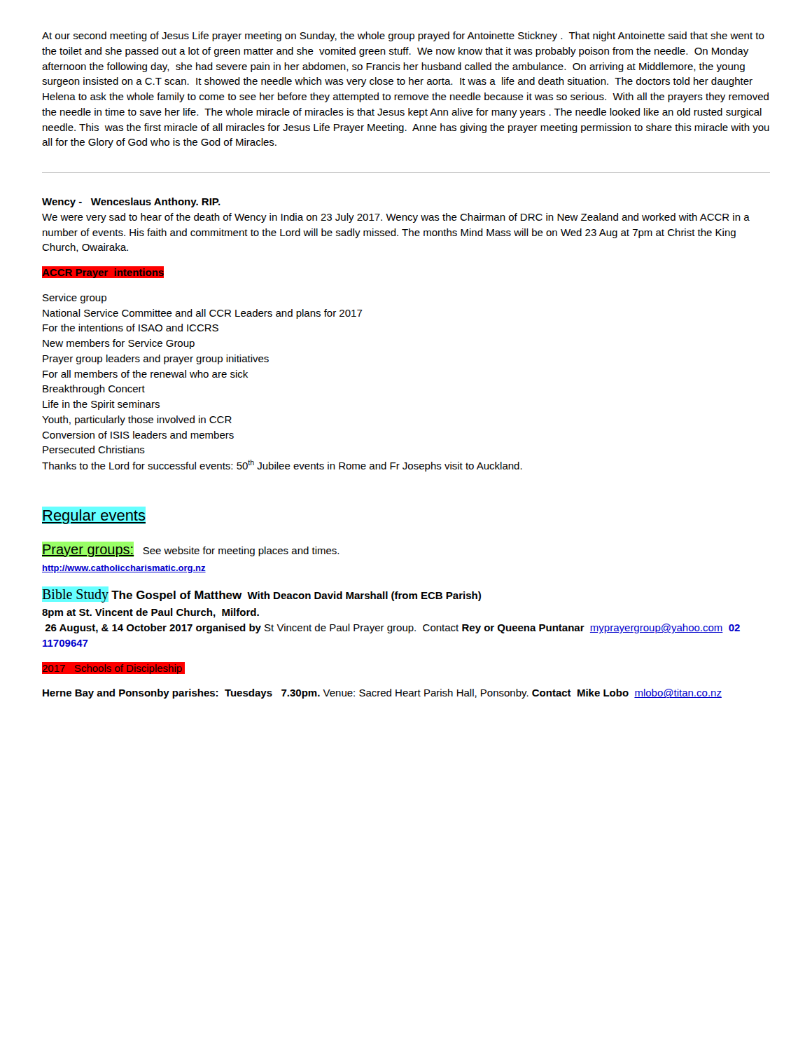At our second meeting of Jesus Life prayer meeting on Sunday, the whole group prayed for Antoinette Stickney . That night Antoinette said that she went to the toilet and she passed out a lot of green matter and she vomited green stuff. We now know that it was probably poison from the needle. On Monday afternoon the following day, she had severe pain in her abdomen, so Francis her husband called the ambulance. On arriving at Middlemore, the young surgeon insisted on a C.T scan. It showed the needle which was very close to her aorta. It was a life and death situation. The doctors told her daughter Helena to ask the whole family to come to see her before they attempted to remove the needle because it was so serious. With all the prayers they removed the needle in time to save her life. The whole miracle of miracles is that Jesus kept Ann alive for many years . The needle looked like an old rusted surgical needle. This was the first miracle of all miracles for Jesus Life Prayer Meeting. Anne has giving the prayer meeting permission to share this miracle with you all for the Glory of God who is the God of Miracles.
Wency - Wenceslaus Anthony. RIP.
We were very sad to hear of the death of Wency in India on 23 July 2017. Wency was the Chairman of DRC in New Zealand and worked with ACCR in a number of events. His faith and commitment to the Lord will be sadly missed. The months Mind Mass will be on Wed 23 Aug at 7pm at Christ the King Church, Owairaka.
ACCR Prayer intentions
Service group
National Service Committee and all CCR Leaders and plans for 2017
For the intentions of ISAO and ICCRS
New members for Service Group
Prayer group leaders and prayer group initiatives
For all members of the renewal who are sick
Breakthrough Concert
Life in the Spirit seminars
Youth, particularly those involved in CCR
Conversion of ISIS leaders and members
Persecuted Christians
Thanks to the Lord for successful events: 50th Jubilee events in Rome and Fr Josephs visit to Auckland.
Regular events
Prayer groups: See website for meeting places and times.
http://www.catholiccharismatic.org.nz
Bible Study The Gospel of Matthew With Deacon David Marshall (from ECB Parish)
8pm at St. Vincent de Paul Church, Milford.
26 August, & 14 October 2017 organised by St Vincent de Paul Prayer group. Contact Rey or Queena Puntanar myprayergroup@yahoo.com 02 11709647
2017 Schools of Discipleship
Herne Bay and Ponsonby parishes: Tuesdays 7.30pm. Venue: Sacred Heart Parish Hall, Ponsonby. Contact Mike Lobo mlobo@titan.co.nz